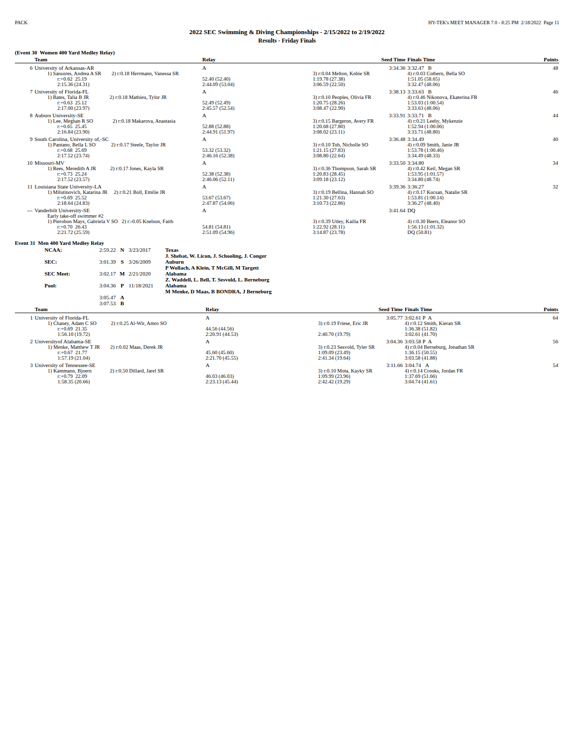PACK
HY-TEK's MEET MANAGER 7.0 - 8:25 PM 2/18/2022 Page 11
2022 SEC Swimming & Diving Championships - 2/15/2022 to 2/19/2022
Results - Friday Finals
(Event 30 Women 400 Yard Medley Relay)
| | Team | Relay | Seed Time | Finals Time | Points |
| 6 | University of Arkansas-AR | A | 3:34.36 | 3:32.47 B | 48 |
| | 1) Sansores, Andrea A SR 2) r:0.18 Herrmann, Vanessa SR | 3) r:0.04 Melton, Kobie SR | 4) r:0.03 Cothern, Bella SO |
| | r:+0.62 25.19 | 52.40 (52.40) | 1:19.78 (27.38) | 1:51.05 (58.65) | |
| | 2:15.36 (24.31) | 2:44.09 (53.04) | 3:06.59 (22.50) | 3:32.47 (48.06) | |
| 7 | University of Florida-FL | A | 3:38.13 | 3:33.63 B | 46 |
| | 1) Bates, Talia B JR 2) r:0.18 Mathieu, Tylor JR | 3) r:0.10 Peoples, Olivia FR | 4) r:0.46 Nikonova, Ekaterina FR |
| | r:+0.63 25.12 | 52.49 (52.49) | 1:20.75 (28.26) | 1:53.03 (1:00.54) | |
| | 2:17.00 (23.97) | 2:45.57 (52.54) | 3:08.47 (22.90) | 3:33.63 (48.06) | |
| 8 | Auburn University-SE | A | 3:33.91 | 3:33.71 B | 44 |
| | 1) Lee, Meghan R SO 2) r:0.18 Makarova, Anastasia | 3) r:0.15 Bargeron, Avery FR | 4) r:0.21 Leehy, Mykenzie |
| | r:+0.65 25.45 | 52.88 (52.88) | 1:20.68 (27.80) | 1:52.94 (1:00.06) | |
| | 2:16.84 (23.90) | 2:44.91 (51.97) | 3:08.02 (23.11) | 3:33.71 (48.80) | |
| 9 | South Carolina, University of,-SC | A | 3:36.48 | 3:34.49 | 40 |
| | 1) Pantano, Bella L SO 2) r:0.17 Steele, Taylor JR | 3) r:0.10 Toh, Nicholle SO | 4) r:0.09 Smith, Janie JR |
| | r:+0.68 25.69 | 53.32 (53.32) | 1:21.15 (27.83) | 1:53.78 (1:00.46) | |
| | 2:17.52 (23.74) | 2:46.16 (52.38) | 3:08.80 (22.64) | 3:34.49 (48.33) | |
| 10 | Missouri-MV | A | 3:33.50 | 3:34.80 | 34 |
| | 1) Rees, Meredith A JR 2) r:0.17 Jones, Kayla SR | 3) r:0.36 Thompson, Sarah SR | 4) r:0.42 Keil, Megan SR |
| | r:+0.73 25.24 | 52.38 (52.38) | 1:20.83 (28.45) | 1:53.95 (1:01.57) | |
| | 2:17.52 (23.57) | 2:46.06 (52.11) | 3:09.18 (23.12) | 3:34.80 (48.74) | |
| 11 | Louisiana State University-LA | A | 3:39.36 | 3:36.27 | 32 |
| | 1) Milutinovich, Katarina JR 2) r:0.21 Boll, Emilie JR | 3) r:0.19 Bellina, Hannah SO | 4) r:0.17 Kucsan, Natalie SR |
| | r:+0.69 25.52 | 53.67 (53.67) | 1:21.30 (27.63) | 1:53.81 (1:00.14) | |
| | 2:18.64 (24.83) | 2:47.87 (54.06) | 3:10.73 (22.86) | 3:36.27 (48.40) | |
| --- | Vanderbilt University-SE | A | 3:41.64 | DQ | |
| | Early take-off swimmer #2 |
| | 1) Pierobon Mays, Gabriela V SO 2) r:-0.05 Knelson, Faith | 3) r:0.39 Utley, Kailia FR | 4) r:0.30 Beers, Eleanor SO |
| | r:+0.70 26.43 | 54.81 (54.81) | 1:22.92 (28.11) | 1:56.13 (1:01.32) | |
| | 2:21.72 (25.59) | 2:51.09 (54.96) | 3:14.87 (23.78) | DQ (50.81) | |
Event 31 Men 400 Yard Medley Relay
| NCAA: | 2:59.22 | N | 3/23/2017 | Texas |
| | | | | J. Shebat, W. Licon, J. Schooling, J. Conger |
| SEC: | 3:01.39 | S | 3/26/2009 | Auburn |
| | | | | P Wollach, A Klein, T McGill, M Targett |
| SEC Meet: | 3:02.17 | M | 2/21/2020 | Alabama |
| | | | | Z. Waddell, L. Bell, T. Sesvold, L. Berneburg |
| Pool: | 3:04.36 | P | 11/18/2021 | Alabama |
| | | | | M Menke, D Maas, B BONDRA, J Berneburg |
| | 3:05.47 | A | | | |
| | 3:07.53 | B | | | |
| | Team | Relay | Seed Time | Finals Time | Points |
| 1 | University of Florida-FL | A | 3:05.77 | 3:02.61 P A | 64 |
| | 1) Chaney, Adam C SO 2) r:0.25 Al-Wir, Amro SO | 3) r:0.19 Friese, Eric JR | 4) r:0.12 Smith, Kieran SR |
| | r:+0.69 21.35 | 44.56 (44.56) | | 1:36.38 (51.82) | |
| | 1:56.10 (19.72) | 2:20.91 (44.53) | 2:40.70 (19.79) | 3:02.61 (41.70) | |
| 2 | Universityof Alabama-SE | A | 3:04.36 | 3:03.58 P A | 56 |
| | 1) Menke, Matthew T JR 2) r:0.02 Maas, Derek JR | 3) r:0.23 Sesvold, Tyler SR | 4) r:0.04 Berneburg, Jonathan SR |
| | r:+0.67 21.77 | 45.60 (45.60) | 1:09.09 (23.49) | 1:36.15 (50.55) | |
| | 1:57.19 (21.04) | 2:21.70 (45.55) | 2:41.34 (19.64) | 3:03.58 (41.88) | |
| 3 | University of Tennessee-SE | A | 3:11.66 | 3:04.74 A | 54 |
| | 1) Kammann, Bjoern 2) r:0.50 Dillard, Jarel SR | 3) r:0.10 Mota, Kayky SR | 4) r:0.14 Crooks, Jordan FR |
| | r:+0.79 22.09 | 46.03 (46.03) | 1:09.99 (23.96) | 1:37.69 (51.66) | |
| | 1:58.35 (20.66) | 2:23.13 (45.44) | 2:42.42 (19.29) | 3:04.74 (41.61) | |